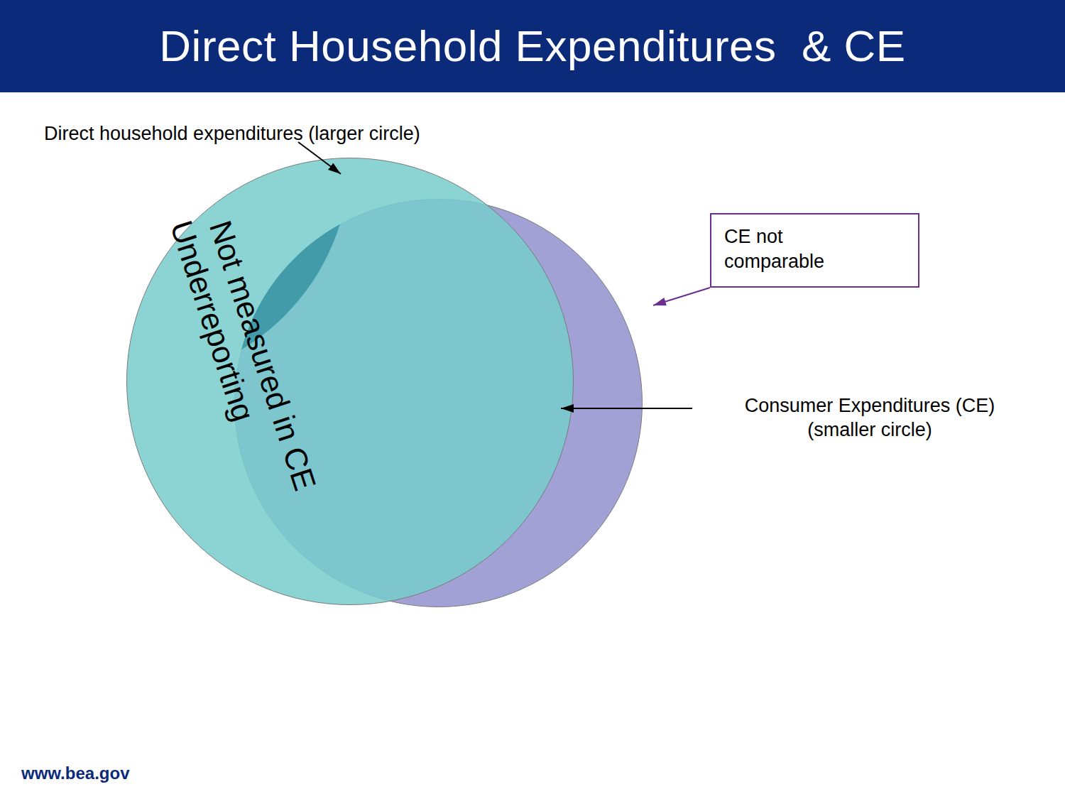Direct Household Expenditures & CE
Direct household expenditures (larger circle)
CE not
comparable
Consumer Expenditures (CE)
(smaller circle)
Underreporting Not measured in CE
www.bea.gov